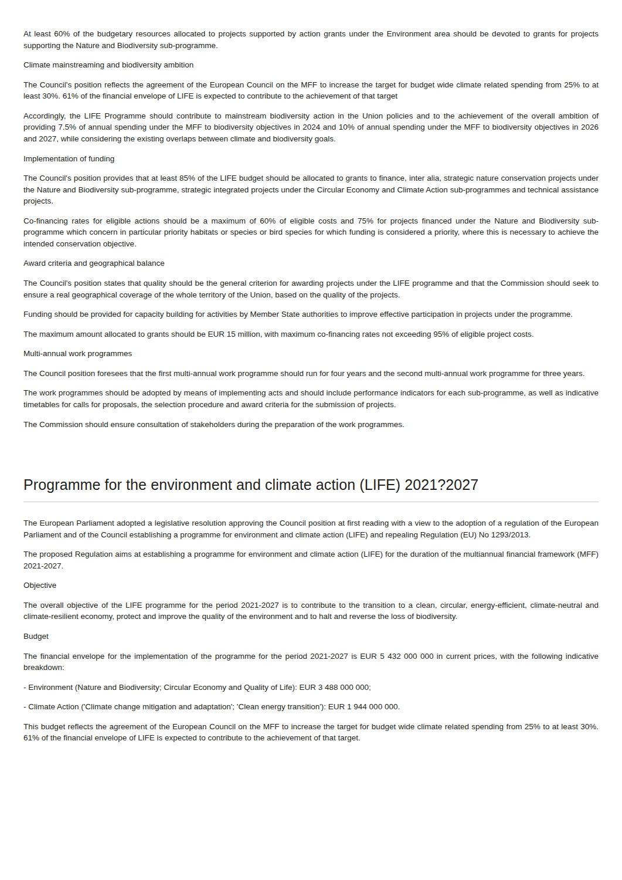At least 60% of the budgetary resources allocated to projects supported by action grants under the Environment area should be devoted to grants for projects supporting the Nature and Biodiversity sub-programme.
Climate mainstreaming and biodiversity ambition
The Council's position reflects the agreement of the European Council on the MFF to increase the target for budget wide climate related spending from 25% to at least 30%. 61% of the financial envelope of LIFE is expected to contribute to the achievement of that target
Accordingly, the LIFE Programme should contribute to mainstream biodiversity action in the Union policies and to the achievement of the overall ambition of providing 7.5% of annual spending under the MFF to biodiversity objectives in 2024 and 10% of annual spending under the MFF to biodiversity objectives in 2026 and 2027, while considering the existing overlaps between climate and biodiversity goals.
Implementation of funding
The Council's position provides that at least 85% of the LIFE budget should be allocated to grants to finance, inter alia, strategic nature conservation projects under the Nature and Biodiversity sub-programme, strategic integrated projects under the Circular Economy and Climate Action sub-programmes and technical assistance projects.
Co-financing rates for eligible actions should be a maximum of 60% of eligible costs and 75% for projects financed under the Nature and Biodiversity sub-programme which concern in particular priority habitats or species or bird species for which funding is considered a priority, where this is necessary to achieve the intended conservation objective.
Award criteria and geographical balance
The Council's position states that quality should be the general criterion for awarding projects under the LIFE programme and that the Commission should seek to ensure a real geographical coverage of the whole territory of the Union, based on the quality of the projects.
Funding should be provided for capacity building for activities by Member State authorities to improve effective participation in projects under the programme.
The maximum amount allocated to grants should be EUR 15 million, with maximum co-financing rates not exceeding 95% of eligible project costs.
Multi-annual work programmes
The Council position foresees that the first multi-annual work programme should run for four years and the second multi-annual work programme for three years.
The work programmes should be adopted by means of implementing acts and should include performance indicators for each sub-programme, as well as indicative timetables for calls for proposals, the selection procedure and award criteria for the submission of projects.
The Commission should ensure consultation of stakeholders during the preparation of the work programmes.
Programme for the environment and climate action (LIFE) 2021?2027
The European Parliament adopted a legislative resolution approving the Council position at first reading with a view to the adoption of a regulation of the European Parliament and of the Council establishing a programme for environment and climate action (LIFE) and repealing Regulation (EU) No 1293/2013.
The proposed Regulation aims at establishing a programme for environment and climate action (LIFE) for the duration of the multiannual financial framework (MFF) 2021-2027.
Objective
The overall objective of the LIFE programme for the period 2021-2027 is to contribute to the transition to a clean, circular, energy-efficient, climate-neutral and climate-resilient economy, protect and improve the quality of the environment and to halt and reverse the loss of biodiversity.
Budget
The financial envelope for the implementation of the programme for the period 2021-2027 is EUR 5 432 000 000 in current prices, with the following indicative breakdown:
- Environment (Nature and Biodiversity; Circular Economy and Quality of Life): EUR 3 488 000 000;
- Climate Action ('Climate change mitigation and adaptation'; 'Clean energy transition'): EUR 1 944 000 000.
This budget reflects the agreement of the European Council on the MFF to increase the target for budget wide climate related spending from 25% to at least 30%. 61% of the financial envelope of LIFE is expected to contribute to the achievement of that target.